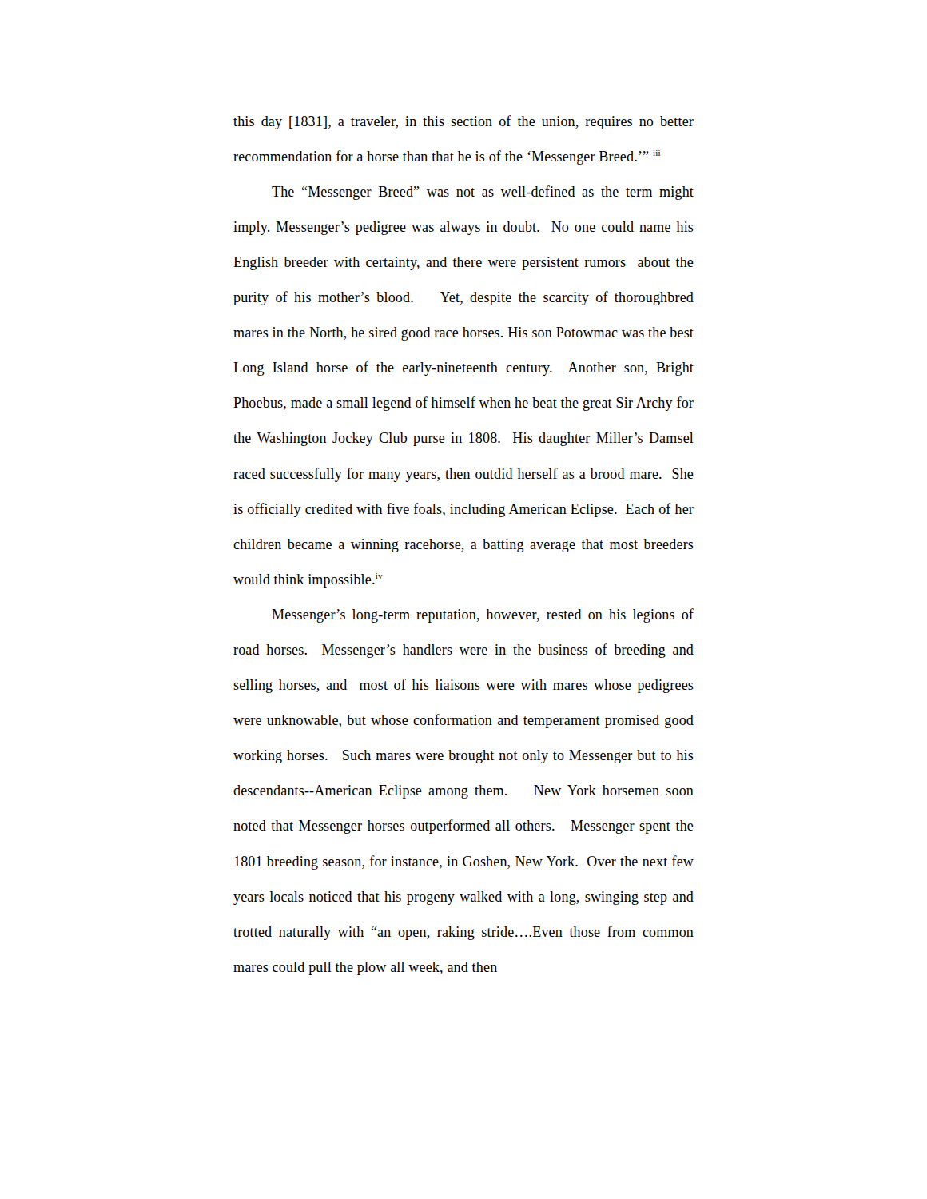this day [1831], a traveler, in this section of the union, requires no better recommendation for a horse than that he is of the ‘Messenger Breed.’” iii
The “Messenger Breed” was not as well-defined as the term might imply. Messenger’s pedigree was always in doubt. No one could name his English breeder with certainty, and there were persistent rumors about the purity of his mother’s blood. Yet, despite the scarcity of thoroughbred mares in the North, he sired good race horses. His son Potowmac was the best Long Island horse of the early-nineteenth century. Another son, Bright Phoebus, made a small legend of himself when he beat the great Sir Archy for the Washington Jockey Club purse in 1808. His daughter Miller’s Damsel raced successfully for many years, then outdid herself as a brood mare. She is officially credited with five foals, including American Eclipse. Each of her children became a winning racehorse, a batting average that most breeders would think impossible.iv
Messenger’s long-term reputation, however, rested on his legions of road horses. Messenger’s handlers were in the business of breeding and selling horses, and most of his liaisons were with mares whose pedigrees were unknowable, but whose conformation and temperament promised good working horses. Such mares were brought not only to Messenger but to his descendants--American Eclipse among them. New York horsemen soon noted that Messenger horses outperformed all others. Messenger spent the 1801 breeding season, for instance, in Goshen, New York. Over the next few years locals noticed that his progeny walked with a long, swinging step and trotted naturally with “an open, raking stride….Even those from common mares could pull the plow all week, and then